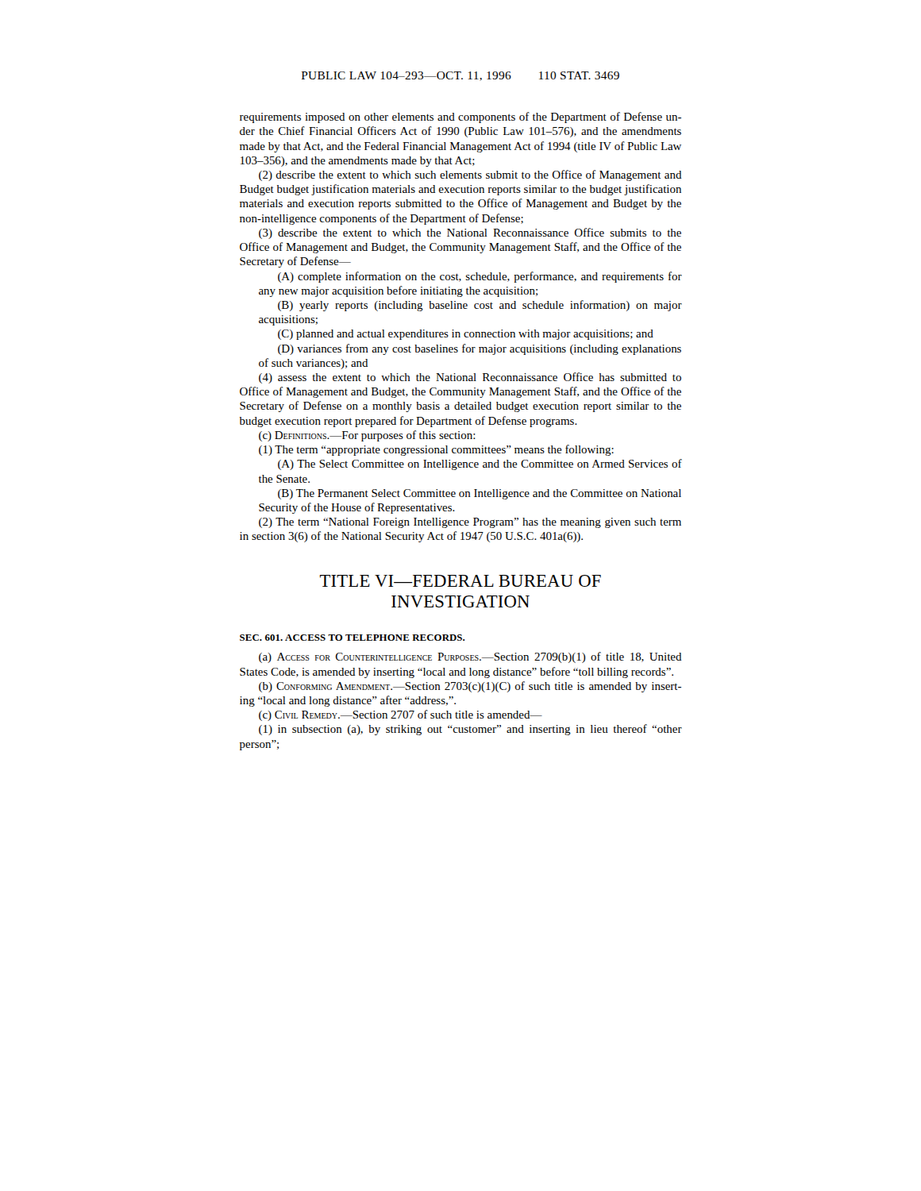PUBLIC LAW 104–293—OCT. 11, 1996110 STAT. 3469
requirements imposed on other elements and components of the Department of Defense under the Chief Financial Officers Act of 1990 (Public Law 101–576), and the amendments made by that Act, and the Federal Financial Management Act of 1994 (title IV of Public Law 103–356), and the amendments made by that Act;
(2) describe the extent to which such elements submit to the Office of Management and Budget budget justification materials and execution reports similar to the budget justification materials and execution reports submitted to the Office of Management and Budget by the non-intelligence components of the Department of Defense;
(3) describe the extent to which the National Reconnaissance Office submits to the Office of Management and Budget, the Community Management Staff, and the Office of the Secretary of Defense—
(A) complete information on the cost, schedule, performance, and requirements for any new major acquisition before initiating the acquisition;
(B) yearly reports (including baseline cost and schedule information) on major acquisitions;
(C) planned and actual expenditures in connection with major acquisitions; and
(D) variances from any cost baselines for major acquisitions (including explanations of such variances); and
(4) assess the extent to which the National Reconnaissance Office has submitted to Office of Management and Budget, the Community Management Staff, and the Office of the Secretary of Defense on a monthly basis a detailed budget execution report similar to the budget execution report prepared for Department of Defense programs.
(c) Definitions.—For purposes of this section:
(1) The term “appropriate congressional committees” means the following:
(A) The Select Committee on Intelligence and the Committee on Armed Services of the Senate.
(B) The Permanent Select Committee on Intelligence and the Committee on National Security of the House of Representatives.
(2) The term “National Foreign Intelligence Program” has the meaning given such term in section 3(6) of the National Security Act of 1947 (50 U.S.C. 401a(6)).
TITLE VI—FEDERAL BUREAU OF
INVESTIGATION
SEC. 601. ACCESS TO TELEPHONE RECORDS.
(a) Access for Counterintelligence Purposes.—Section 2709(b)(1) of title 18, United States Code, is amended by inserting “local and long distance” before “toll billing records”.
(b) Conforming Amendment.—Section 2703(c)(1)(C) of such title is amended by inserting “local and long distance” after “address,”.
(c) Civil Remedy.—Section 2707 of such title is amended—
(1) in subsection (a), by striking out “customer” and inserting in lieu thereof “other person”;